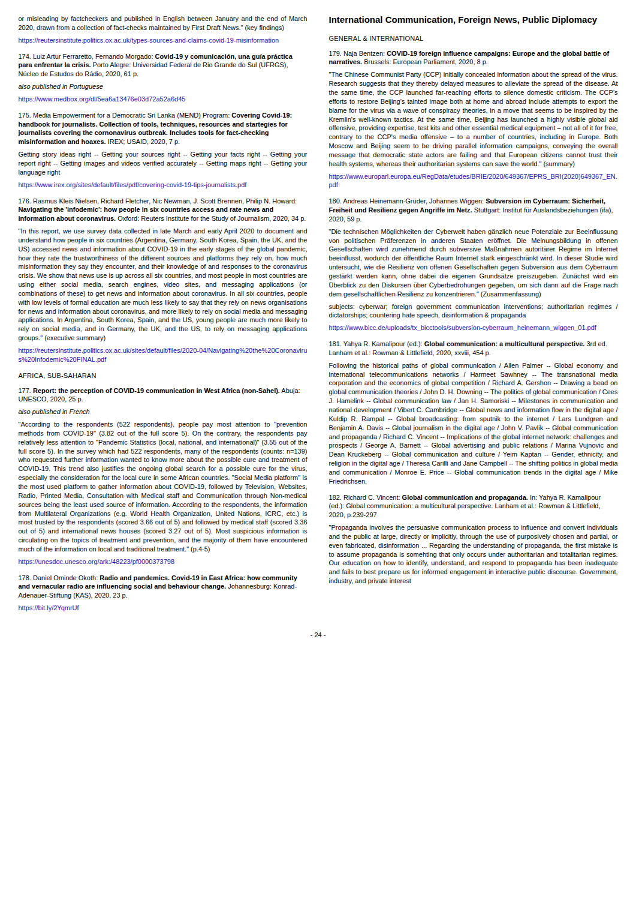or misleading by factcheckers and published in English between January and the end of March 2020, drawn from a collection of fact-checks maintained by First Draft News." (key findings)
https://reutersinstitute.politics.ox.ac.uk/types-sources-and-claims-covid-19-misinformation
174. Luiz Artur Ferraretto, Fernando Morgado: Covid-19 y comunicación, una guía práctica para enfrentar la crisis. Porto Alegre: Universidad Federal de Rio Grande do Sul (UFRGS), Núcleo de Estudos do Rádio, 2020, 61 p.
also published in Portuguese
https://www.medbox.org/dl/5ea6a13476e03d72a52a6d45
175. Media Empowerment for a Democratic Sri Lanka (MEND) Program: Covering Covid-19: handbook for journalists. Collection of tools, techniques, resources and startegies for journalists covering the cornonavirus outbreak. Includes tools for fact-checking misinformation and hoaxes. IREX; USAID, 2020, 7 p.
Getting story ideas right -- Getting your sources right -- Getting your facts right -- Getting your report right -- Getting images and videos verified accurately -- Getting maps right -- Getting your language right
https://www.irex.org/sites/default/files/pdf/covering-covid-19-tips-journalists.pdf
176. Rasmus Kleis Nielsen, Richard Fletcher, Nic Newman, J. Scott Brennen, Philip N. Howard: Navigating the 'infodemic': how people in six countries access and rate news and information about coronavirus. Oxford: Reuters Institute for the Study of Journalism, 2020, 34 p.
"In this report, we use survey data collected in late March and early April 2020 to document and understand how people in six countries (Argentina, Germany, South Korea, Spain, the UK, and the US) accessed news and information about COVID-19 in the early stages of the global pandemic, how they rate the trustworthiness of the different sources and platforms they rely on, how much misinformation they say they encounter, and their knowledge of and responses to the coronavirus crisis. We show that news use is up across all six countries, and most people in most countries are using either social media, search engines, video sites, and messaging applications (or combinations of these) to get news and information about coronavirus. In all six countries, people with low levels of formal education are much less likely to say that they rely on news organisations for news and information about coronavirus, and more likely to rely on social media and messaging applications. In Argentina, South Korea, Spain, and the US, young people are much more likely to rely on social media, and in Germany, the UK, and the US, to rely on messaging applications groups." (executive summary)
https://reutersinstitute.politics.ox.ac.uk/sites/default/files/2020-04/Navigating%20the%20Coronavirus%20Infodemic%20FINAL.pdf
AFRICA, SUB-SAHARAN
177. Report: the perception of COVID-19 communication in West Africa (non-Sahel). Abuja: UNESCO, 2020, 25 p.
also published in French
"According to the respondents (522 respondents), people pay most attention to "prevention methods from COVID-19" (3.82 out of the full score 5). On the contrary, the respondents pay relatively less attention to "Pandemic Statistics (local, national, and international)" (3.55 out of the full score 5). In the survey which had 522 respondents, many of the respondents (counts: n=139) who requested further information wanted to know more about the possible cure and treatment of COVID-19. This trend also justifies the ongoing global search for a possible cure for the virus, especially the consideration for the local cure in some African countries. "Social Media platform" is the most used platform to gather information about COVID-19, followed by Television, Websites, Radio, Printed Media, Consultation with Medical staff and Communication through Non-medical sources being the least used source of information. According to the respondents, the information from Multilateral Organizations (e.g. World Health Organization, United Nations, ICRC, etc.) is most trusted by the respondents (scored 3.66 out of 5) and followed by medical staff (scored 3.36 out of 5) and international news houses (scored 3.27 out of 5). Most suspicious information is circulating on the topics of treatment and prevention, and the majority of them have encountered much of the information on local and traditional treatment." (p.4-5)
https://unesdoc.unesco.org/ark:/48223/pf0000373798
178. Daniel Ominde Okoth: Radio and pandemics. Covid-19 in East Africa: how community and vernacular radio are influencing social and behaviour change. Johannesburg: Konrad-Adenauer-Stiftung (KAS), 2020, 23 p.
https://bit.ly/2YqmrUf
International Communication, Foreign News, Public Diplomacy
GENERAL & INTERNATIONAL
179. Naja Bentzen: COVID-19 foreign influence campaigns: Europe and the global battle of narratives. Brussels: European Parliament, 2020, 8 p.
"The Chinese Communist Party (CCP) initially concealed information about the spread of the virus. Research suggests that they thereby delayed measures to alleviate the spread of the disease. At the same time, the CCP launched far-reaching efforts to silence domestic criticism. The CCP's efforts to restore Beijing's tainted image both at home and abroad include attempts to export the blame for the virus via a wave of conspiracy theories, in a move that seems to be inspired by the Kremlin's well-known tactics. At the same time, Beijing has launched a highly visible global aid offensive, providing expertise, test kits and other essential medical equipment – not all of it for free, contrary to the CCP's media offensive – to a number of countries, including in Europe. Both Moscow and Beijing seem to be driving parallel information campaigns, conveying the overall message that democratic state actors are failing and that European citizens cannot trust their health systems, whereas their authoritarian systems can save the world." (summary)
https://www.europarl.europa.eu/RegData/etudes/BRIE/2020/649367/EPRS_BRI(2020)649367_EN.pdf
180. Andreas Heinemann-Grüder, Johannes Wiggen: Subversion im Cyberraum: Sicherheit, Freiheit und Resilienz gegen Angriffe im Netz. Stuttgart: Institut für Auslandsbeziehungen (ifa), 2020, 59 p.
"Die technischen Möglichkeiten der Cyberwelt haben gänzlich neue Potenziale zur Beeinflussung von politischen Präferenzen in anderen Staaten eröffnet. Die Meinungsbildung in offenen Gesellschaften wird zunehmend durch subversive Maßnahmen autoritärer Regime im Internet beeinflusst, wodurch der öffentliche Raum Internet stark eingeschränkt wird. In dieser Studie wird untersucht, wie die Resilienz von offenen Gesellschaften gegen Subversion aus dem Cyberraum gestärkt werden kann, ohne dabei die eigenen Grundsätze preiszugeben. Zunächst wird ein Überblick zu den Diskursen über Cyberbedrohungen gegeben, um sich dann auf die Frage nach dem gesellschaftlichen Resilienz zu konzentrieren." (Zusammenfassung)
subjects: cyberwar; foreign government communication interventions; authoritarian regimes / dictatorships; countering hate speech, disinformation & propaganda
https://www.bicc.de/uploads/tx_bicctools/subversion-cyberraum_heinemann_wiggen_01.pdf
181. Yahya R. Kamalipour (ed.): Global communication: a multicultural perspective. 3rd ed. Lanham et al.: Rowman & Littlefield, 2020, xxviii, 454 p.
Following the historical paths of global communication / Allen Palmer -- Global economy and international telecommunications networks / Harmeet Sawhney -- The transnational media corporation and the economics of global competition / Richard A. Gershon -- Drawing a bead on global communication theories / John D. H. Downing -- The politics of global communication / Cees J. Hamelink -- Global communication law / Jan H. Samoriski -- Milestones in communication and national development / Vibert C. Cambridge -- Global news and information flow in the digital age / Kuldip R. Rampal -- Global broadcasting: from sputnik to the internet / Lars Lundgren and Benjamin A. Davis -- Global journalism in the digital age / John V. Pavlik -- Global communication and propaganda / Richard C. Vincent -- Implications of the global internet network: challenges and prospects / George A. Barnett -- Global advertising and public relations / Marina Vujnovic and Dean Kruckeberg -- Global communication and culture / Yeim Kaptan -- Gender, ethnicity, and religion in the digital age / Theresa Carilli and Jane Campbell -- The shifting politics in global media and communication / Monroe E. Price -- Global communication trends in the digital age / Mike Friedrichsen.
182. Richard C. Vincent: Global communication and propaganda. In: Yahya R. Kamalipour (ed.): Global communication: a multicultural perspective. Lanham et al.: Rowman & Littlefield, 2020, p.239-297
"Propaganda involves the persuasive communication process to influence and convert individuals and the public at large, directly or implicitly, through the use of purposively chosen and partial, or even fabricated, disinformation ... Regarding the understanding of propaganda, the first mistake is to assume propaganda is somehting that only occurs under authoritarian and totalitarian regimes. Our education on how to identify, understand, and respond to propaganda has been inadequate and fails to best prepare us for informed engagement in interactive public discourse. Government, industry, and private interest
- 24 -